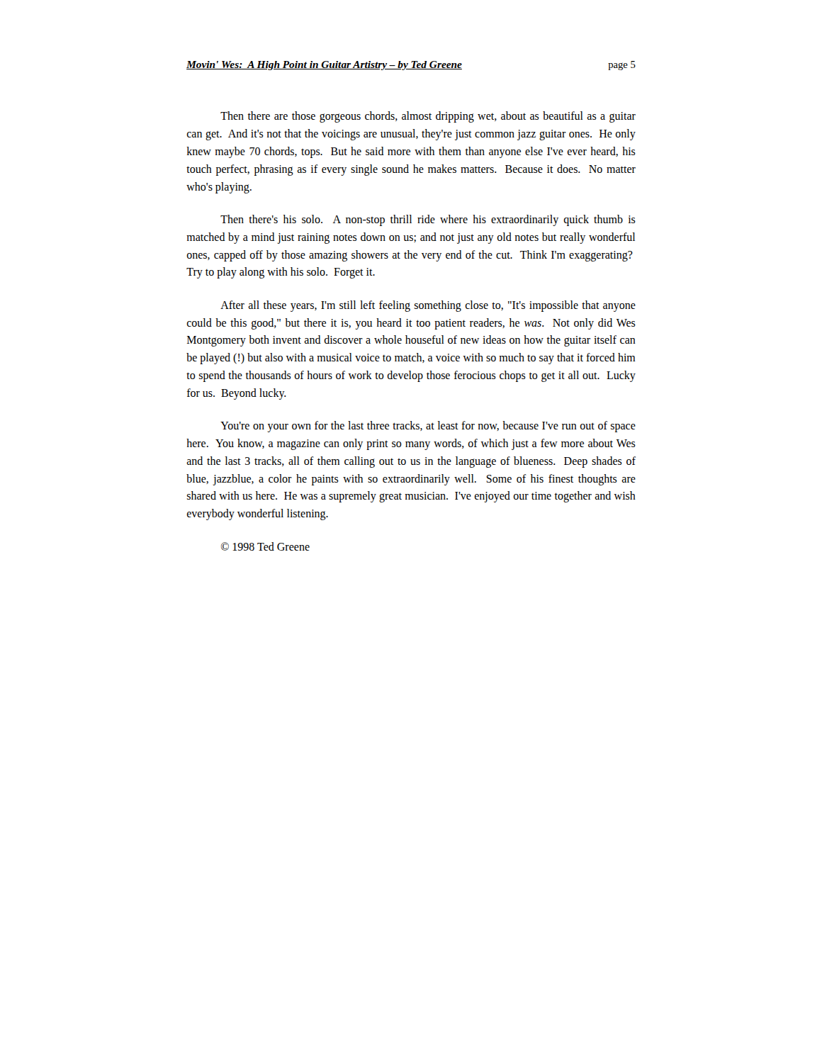Movin' Wes: A High Point in Guitar Artistry – by Ted Greene page 5
Then there are those gorgeous chords, almost dripping wet, about as beautiful as a guitar can get. And it's not that the voicings are unusual, they're just common jazz guitar ones. He only knew maybe 70 chords, tops. But he said more with them than anyone else I've ever heard, his touch perfect, phrasing as if every single sound he makes matters. Because it does. No matter who's playing.
Then there's his solo. A non-stop thrill ride where his extraordinarily quick thumb is matched by a mind just raining notes down on us; and not just any old notes but really wonderful ones, capped off by those amazing showers at the very end of the cut. Think I'm exaggerating? Try to play along with his solo. Forget it.
After all these years, I'm still left feeling something close to, "It's impossible that anyone could be this good," but there it is, you heard it too patient readers, he was. Not only did Wes Montgomery both invent and discover a whole houseful of new ideas on how the guitar itself can be played (!) but also with a musical voice to match, a voice with so much to say that it forced him to spend the thousands of hours of work to develop those ferocious chops to get it all out. Lucky for us. Beyond lucky.
You're on your own for the last three tracks, at least for now, because I've run out of space here. You know, a magazine can only print so many words, of which just a few more about Wes and the last 3 tracks, all of them calling out to us in the language of blueness. Deep shades of blue, jazzblue, a color he paints with so extraordinarily well. Some of his finest thoughts are shared with us here. He was a supremely great musician. I've enjoyed our time together and wish everybody wonderful listening.
© 1998 Ted Greene